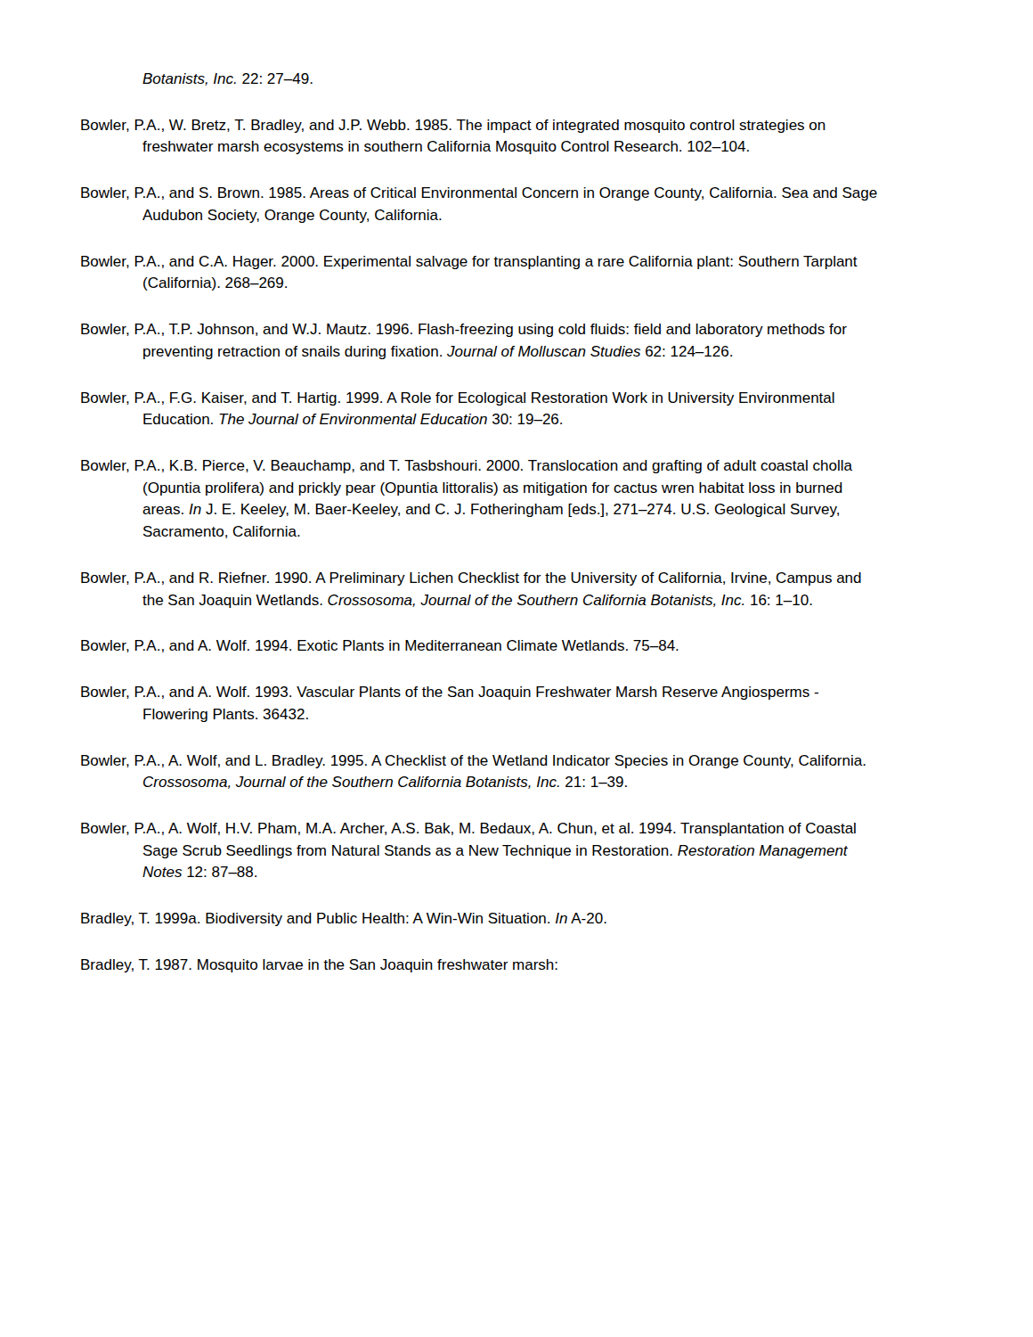Botanists, Inc. 22: 27–49.
Bowler, P.A., W. Bretz, T. Bradley, and J.P. Webb. 1985. The impact of integrated mosquito control strategies on freshwater marsh ecosystems in southern California Mosquito Control Research. 102–104.
Bowler, P.A., and S. Brown. 1985. Areas of Critical Environmental Concern in Orange County, California. Sea and Sage Audubon Society, Orange County, California.
Bowler, P.A., and C.A. Hager. 2000. Experimental salvage for transplanting a rare California plant: Southern Tarplant (California). 268–269.
Bowler, P.A., T.P. Johnson, and W.J. Mautz. 1996. Flash-freezing using cold fluids: field and laboratory methods for preventing retraction of snails during fixation. Journal of Molluscan Studies 62: 124–126.
Bowler, P.A., F.G. Kaiser, and T. Hartig. 1999. A Role for Ecological Restoration Work in University Environmental Education. The Journal of Environmental Education 30: 19–26.
Bowler, P.A., K.B. Pierce, V. Beauchamp, and T. Tasbshouri. 2000. Translocation and grafting of adult coastal cholla (Opuntia prolifera) and prickly pear (Opuntia littoralis) as mitigation for cactus wren habitat loss in burned areas. In J. E. Keeley, M. Baer-Keeley, and C. J. Fotheringham [eds.], 271–274. U.S. Geological Survey, Sacramento, California.
Bowler, P.A., and R. Riefner. 1990. A Preliminary Lichen Checklist for the University of California, Irvine, Campus and the San Joaquin Wetlands. Crossosoma, Journal of the Southern California Botanists, Inc. 16: 1–10.
Bowler, P.A., and A. Wolf. 1994. Exotic Plants in Mediterranean Climate Wetlands. 75–84.
Bowler, P.A., and A. Wolf. 1993. Vascular Plants of the San Joaquin Freshwater Marsh Reserve Angiosperms - Flowering Plants. 36432.
Bowler, P.A., A. Wolf, and L. Bradley. 1995. A Checklist of the Wetland Indicator Species in Orange County, California. Crossosoma, Journal of the Southern California Botanists, Inc. 21: 1–39.
Bowler, P.A., A. Wolf, H.V. Pham, M.A. Archer, A.S. Bak, M. Bedaux, A. Chun, et al. 1994. Transplantation of Coastal Sage Scrub Seedlings from Natural Stands as a New Technique in Restoration. Restoration Management Notes 12: 87–88.
Bradley, T. 1999a. Biodiversity and Public Health: A Win-Win Situation. In A-20.
Bradley, T. 1987. Mosquito larvae in the San Joaquin freshwater marsh: